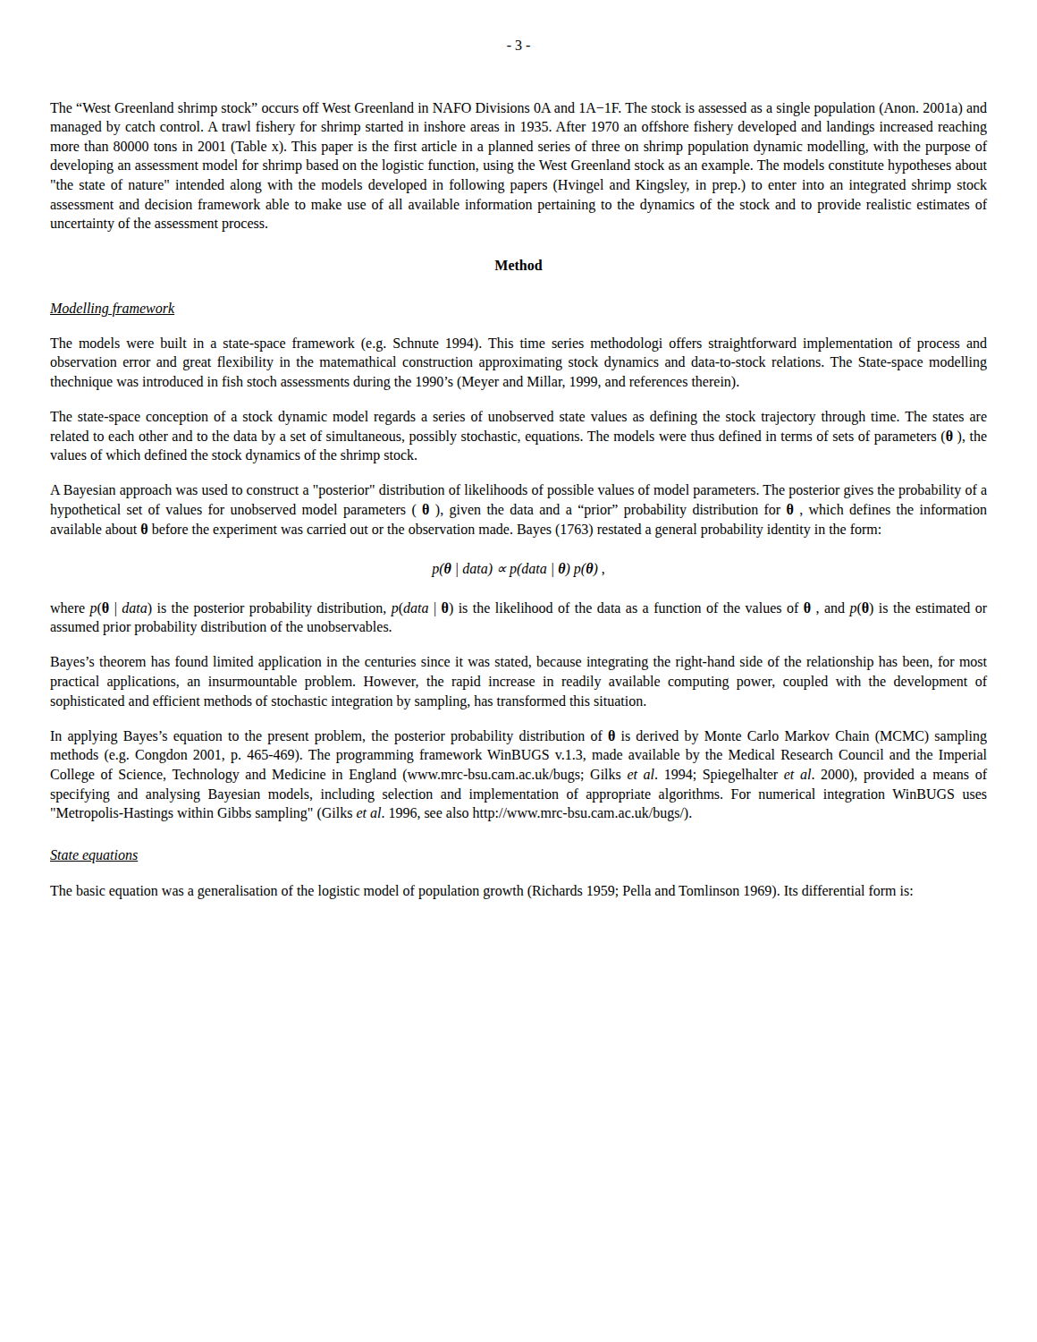- 3 -
The “West Greenland shrimp stock” occurs off West Greenland in NAFO Divisions 0A and 1A−1F. The stock is assessed as a single population (Anon. 2001a) and managed by catch control. A trawl fishery for shrimp started in inshore areas in 1935. After 1970 an offshore fishery developed and landings increased reaching more than 80000 tons in 2001 (Table x). This paper is the first article in a planned series of three on shrimp population dynamic modelling, with the purpose of developing an assessment model for shrimp based on the logistic function, using the West Greenland stock as an example. The models constitute hypotheses about "the state of nature" intended along with the models developed in following papers (Hvingel and Kingsley, in prep.) to enter into an integrated shrimp stock assessment and decision framework able to make use of all available information pertaining to the dynamics of the stock and to provide realistic estimates of uncertainty of the assessment process.
Method
Modelling framework
The models were built in a state-space framework (e.g. Schnute 1994). This time series methodologi offers straightforward implementation of process and observation error and great flexibility in the matemathical construction approximating stock dynamics and data-to-stock relations. The State-space modelling thechnique was introduced in fish stoch assessments during the 1990’s (Meyer and Millar, 1999, and references therein).
The state-space conception of a stock dynamic model regards a series of unobserved state values as defining the stock trajectory through time. The states are related to each other and to the data by a set of simultaneous, possibly stochastic, equations. The models were thus defined in terms of sets of parameters (θ ), the values of which defined the stock dynamics of the shrimp stock.
A Bayesian approach was used to construct a "posterior" distribution of likelihoods of possible values of model parameters. The posterior gives the probability of a hypothetical set of values for unobserved model parameters ( θ ), given the data and a “prior” probability distribution for θ , which defines the information available about θ before the experiment was carried out or the observation made. Bayes (1763) restated a general probability identity in the form:
p(θ | data) ∝ p(data | θ) p(θ) ,
where p(θ | data) is the posterior probability distribution, p(data | θ) is the likelihood of the data as a function of the values of θ , and p(θ) is the estimated or assumed prior probability distribution of the unobservables.
Bayes’s theorem has found limited application in the centuries since it was stated, because integrating the right-hand side of the relationship has been, for most practical applications, an insurmountable problem. However, the rapid increase in readily available computing power, coupled with the development of sophisticated and efficient methods of stochastic integration by sampling, has transformed this situation.
In applying Bayes’s equation to the present problem, the posterior probability distribution of θ is derived by Monte Carlo Markov Chain (MCMC) sampling methods (e.g. Congdon 2001, p. 465-469). The programming framework WinBUGS v.1.3, made available by the Medical Research Council and the Imperial College of Science, Technology and Medicine in England (www.mrc-bsu.cam.ac.uk/bugs; Gilks et al. 1994; Spiegelhalter et al. 2000), provided a means of specifying and analysing Bayesian models, including selection and implementation of appropriate algorithms. For numerical integration WinBUGS uses "Metropolis-Hastings within Gibbs sampling" (Gilks et al. 1996, see also http://www.mrc-bsu.cam.ac.uk/bugs/).
State equations
The basic equation was a generalisation of the logistic model of population growth (Richards 1959; Pella and Tomlinson 1969). Its differential form is: